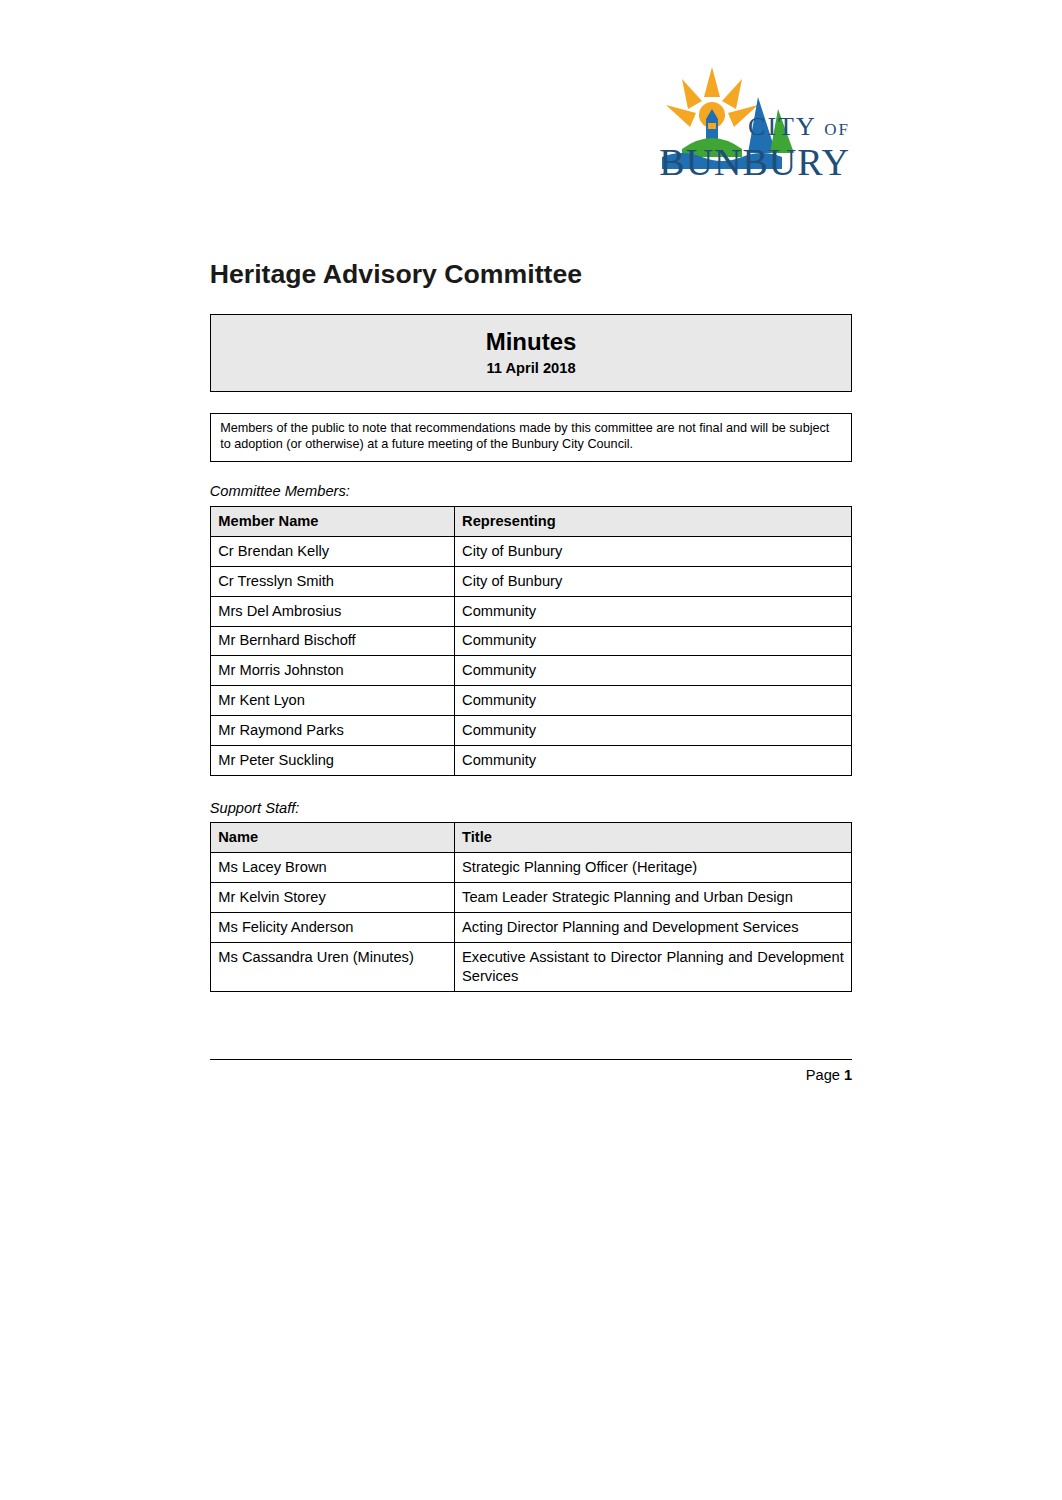CITY OF BUNBURY
Heritage Advisory Committee
Minutes
11 April 2018
Members of the public to note that recommendations made by this committee are not final and will be subject to adoption (or otherwise) at a future meeting of the Bunbury City Council.
Committee Members:
| Member Name | Representing |
| --- | --- |
| Cr Brendan Kelly | City of Bunbury |
| Cr Tresslyn Smith | City of Bunbury |
| Mrs Del Ambrosius | Community |
| Mr Bernhard Bischoff | Community |
| Mr Morris Johnston | Community |
| Mr Kent Lyon | Community |
| Mr Raymond Parks | Community |
| Mr Peter Suckling | Community |
Support Staff:
| Name | Title |
| --- | --- |
| Ms Lacey Brown | Strategic Planning Officer (Heritage) |
| Mr Kelvin Storey | Team Leader Strategic Planning and Urban Design |
| Ms Felicity Anderson | Acting Director Planning and Development Services |
| Ms Cassandra Uren (Minutes) | Executive Assistant to Director Planning and Development Services |
Page 1